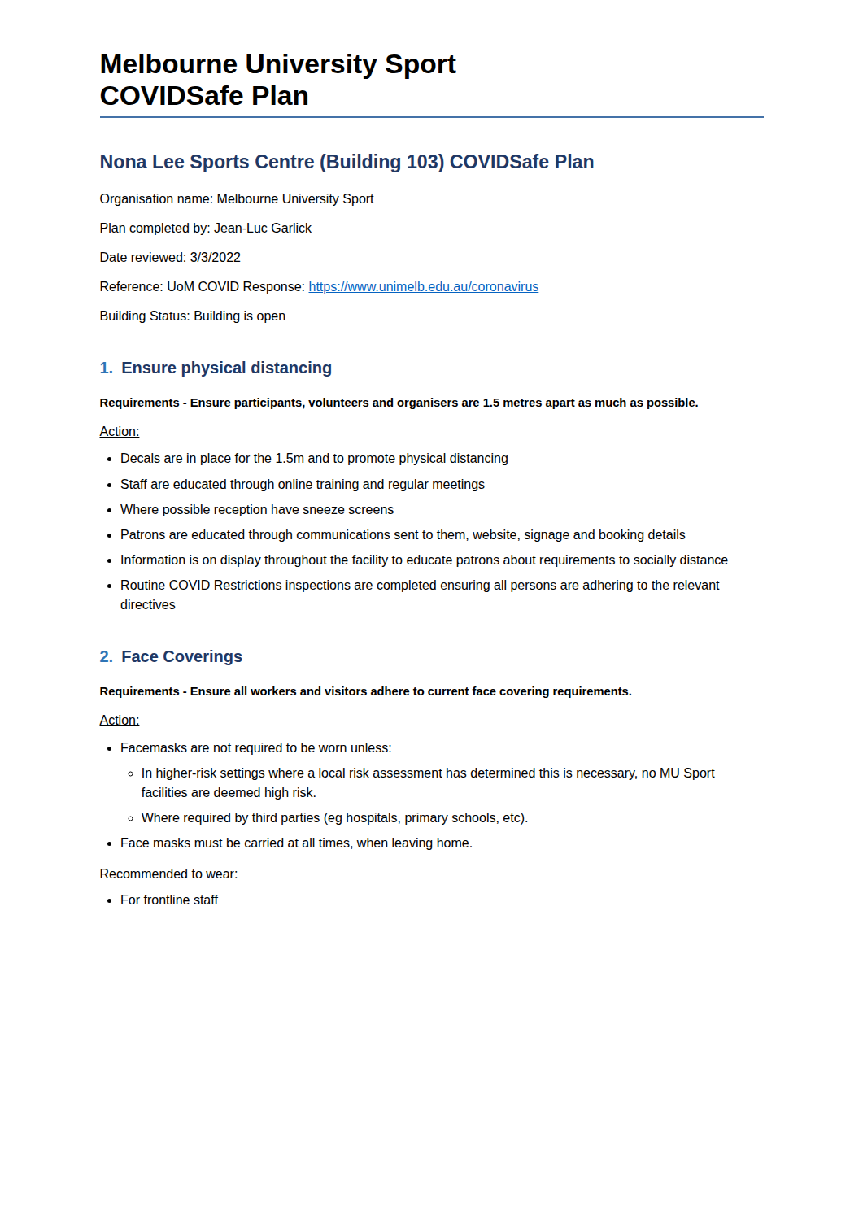Melbourne University Sport
COVIDSafe Plan
Nona Lee Sports Centre (Building 103) COVIDSafe Plan
Organisation name: Melbourne University Sport
Plan completed by: Jean-Luc Garlick
Date reviewed: 3/3/2022
Reference: UoM COVID Response: https://www.unimelb.edu.au/coronavirus
Building Status: Building is open
1. Ensure physical distancing
Requirements - Ensure participants, volunteers and organisers are 1.5 metres apart as much as possible.
Action:
Decals are in place for the 1.5m and to promote physical distancing
Staff are educated through online training and regular meetings
Where possible reception have sneeze screens
Patrons are educated through communications sent to them, website, signage and booking details
Information is on display throughout the facility to educate patrons about requirements to socially distance
Routine COVID Restrictions inspections are completed ensuring all persons are adhering to the relevant directives
2. Face Coverings
Requirements - Ensure all workers and visitors adhere to current face covering requirements.
Action:
Facemasks are not required to be worn unless:
In higher-risk settings where a local risk assessment has determined this is necessary, no MU Sport facilities are deemed high risk.
Where required by third parties (eg hospitals, primary schools, etc).
Face masks must be carried at all times, when leaving home.
Recommended to wear:
For frontline staff